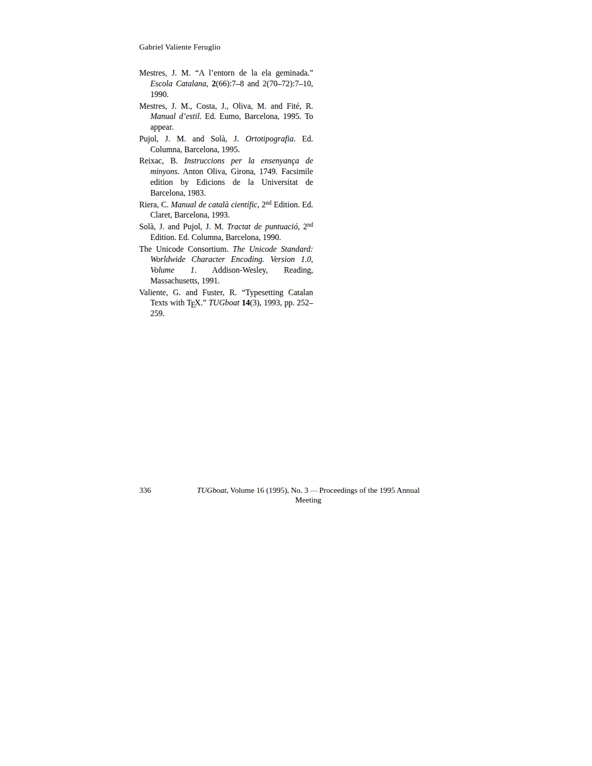Gabriel Valiente Feruglio
Mestres, J. M. “A l’entorn de la ela geminada.” Escola Catalana, 2(66):7–8 and 2(70–72):7–10, 1990.
Mestres, J. M., Costa, J., Oliva, M. and Fité, R. Manual d’estil. Ed. Eumo, Barcelona, 1995. To appear.
Pujol, J. M. and Solà, J. Ortotipografia. Ed. Columna, Barcelona, 1995.
Reixac, B. Instruccions per la ensenyança de minyons. Anton Oliva, Girona, 1749. Facsimile edition by Edicions de la Universitat de Barcelona, 1983.
Riera, C. Manual de català científic, 2nd Edition. Ed. Claret, Barcelona, 1993.
Solà, J. and Pujol, J. M. Tractat de puntuació, 2nd Edition. Ed. Columna, Barcelona, 1990.
The Unicode Consortium. The Unicode Standard: Worldwide Character Encoding. Version 1.0, Volume 1. Addison-Wesley, Reading, Massachusetts, 1991.
Valiente, G. and Fuster, R. “Typesetting Catalan Texts with TEX.” TUGboat 14(3), 1993, pp. 252–259.
336
TUGboat, Volume 16 (1995), No. 3 — Proceedings of the 1995 Annual Meeting